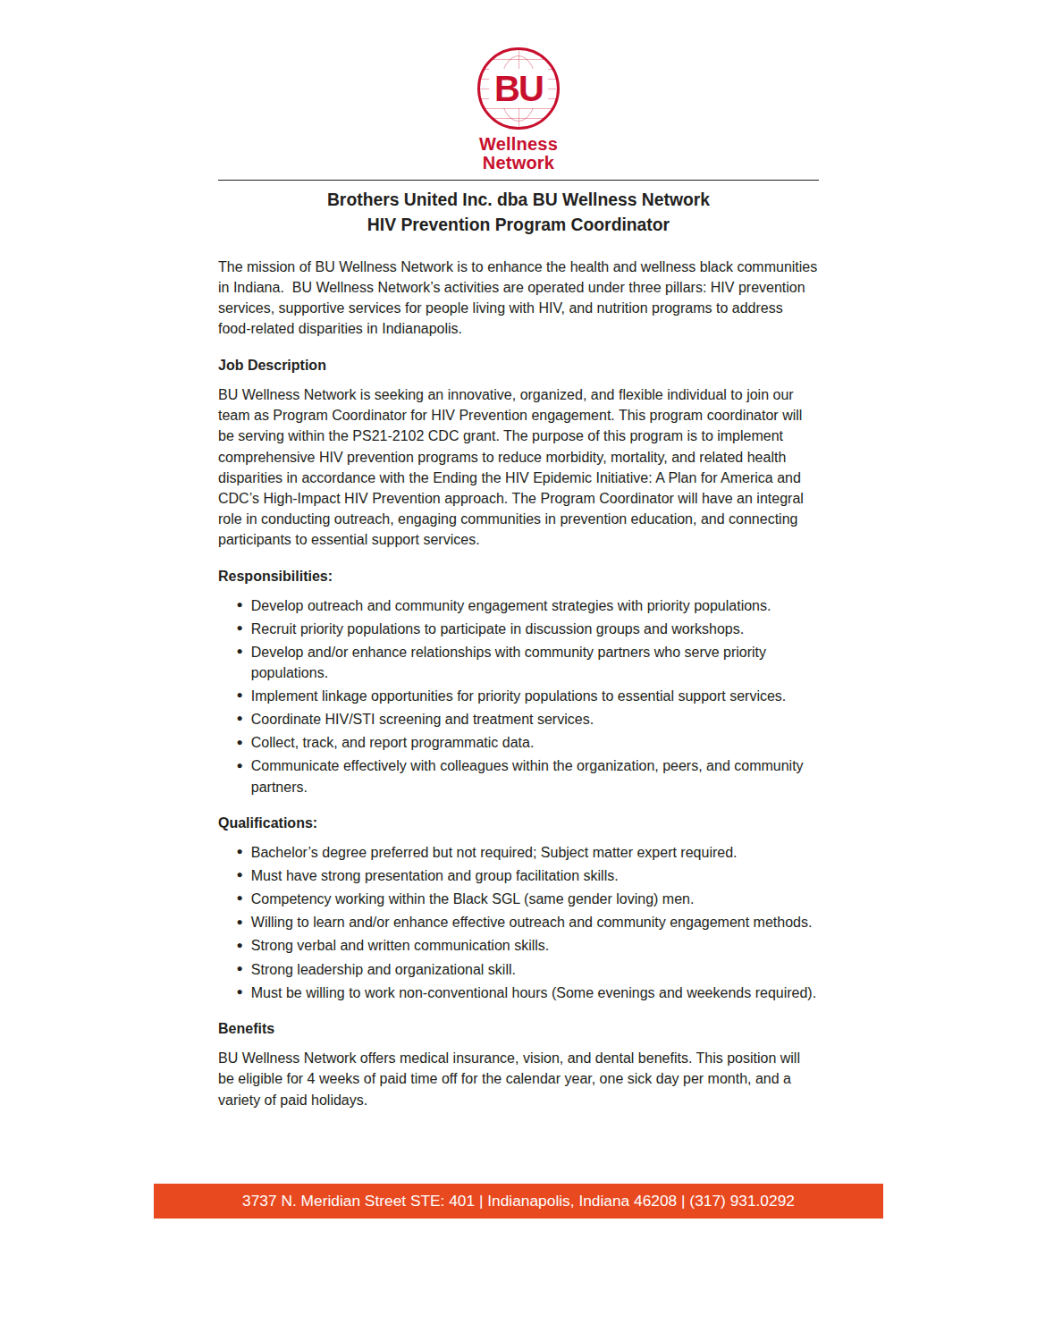BU
Wellness
Network
Brothers United Inc. dba BU Wellness Network
HIV Prevention Program Coordinator
The mission of BU Wellness Network is to enhance the health and wellness black communities in Indiana. BU Wellness Network’s activities are operated under three pillars: HIV prevention services, supportive services for people living with HIV, and nutrition programs to address food-related disparities in Indianapolis.
Job Description
BU Wellness Network is seeking an innovative, organized, and flexible individual to join our team as Program Coordinator for HIV Prevention engagement. This program coordinator will be serving within the PS21-2102 CDC grant. The purpose of this program is to implement comprehensive HIV prevention programs to reduce morbidity, mortality, and related health disparities in accordance with the Ending the HIV Epidemic Initiative: A Plan for America and CDC’s High-Impact HIV Prevention approach. The Program Coordinator will have an integral role in conducting outreach, engaging communities in prevention education, and connecting participants to essential support services.
Responsibilities:
Develop outreach and community engagement strategies with priority populations.
Recruit priority populations to participate in discussion groups and workshops.
Develop and/or enhance relationships with community partners who serve priority populations.
Implement linkage opportunities for priority populations to essential support services.
Coordinate HIV/STI screening and treatment services.
Collect, track, and report programmatic data.
Communicate effectively with colleagues within the organization, peers, and community partners.
Qualifications:
Bachelor’s degree preferred but not required; Subject matter expert required.
Must have strong presentation and group facilitation skills.
Competency working within the Black SGL (same gender loving) men.
Willing to learn and/or enhance effective outreach and community engagement methods.
Strong verbal and written communication skills.
Strong leadership and organizational skill.
Must be willing to work non-conventional hours (Some evenings and weekends required).
Benefits
BU Wellness Network offers medical insurance, vision, and dental benefits. This position will be eligible for 4 weeks of paid time off for the calendar year, one sick day per month, and a variety of paid holidays.
3737 N. Meridian Street STE: 401 | Indianapolis, Indiana 46208 | (317) 931.0292